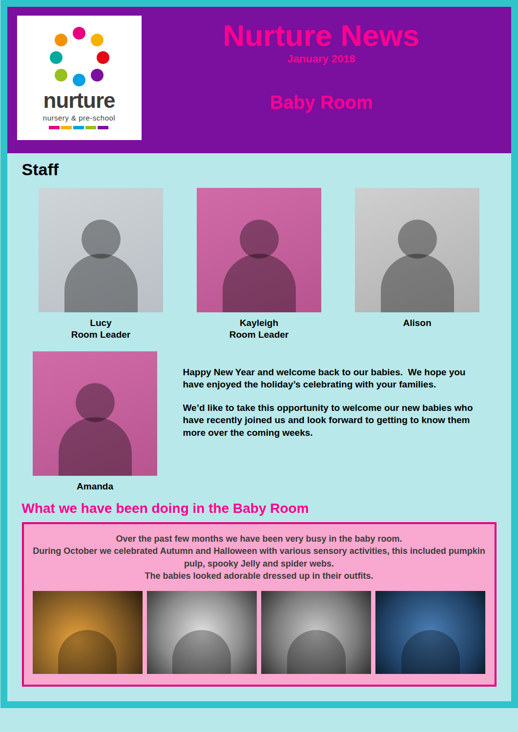nurture
nursery & pre-school
Nurture News
January 2018
Baby Room
Staff
Lucy
Room Leader
Kayleigh
Room Leader
Alison
Amanda
Happy New Year and welcome back to our babies. We hope you have enjoyed the holiday’s celebrating with your families.
We’d like to take this opportunity to welcome our new babies who have recently joined us and look forward to getting to know them more over the coming weeks.
What we have been doing in the Baby Room
Over the past few months we have been very busy in the baby room.
During October we celebrated Autumn and Halloween with various sensory activities, this included pumpkin pulp, spooky Jelly and spider webs.
The babies looked adorable dressed up in their outfits.